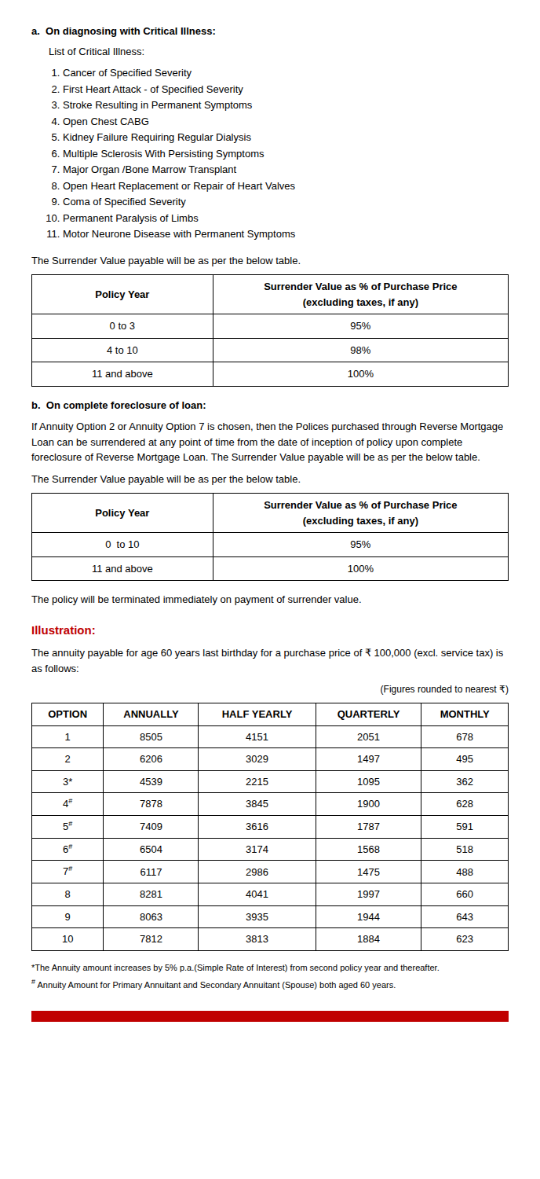a. On diagnosing with Critical Illness:
List of Critical Illness:
Cancer of Specified Severity
First Heart Attack - of Specified Severity
Stroke Resulting in Permanent Symptoms
Open Chest CABG
Kidney Failure Requiring Regular Dialysis
Multiple Sclerosis With Persisting Symptoms
Major Organ /Bone Marrow Transplant
Open Heart Replacement or Repair of Heart Valves
Coma of Specified Severity
Permanent Paralysis of Limbs
Motor Neurone Disease with Permanent Symptoms
The Surrender Value payable will be as per the below table.
| Policy Year | Surrender Value as % of Purchase Price (excluding taxes, if any) |
| --- | --- |
| 0 to 3 | 95% |
| 4 to 10 | 98% |
| 11 and above | 100% |
b. On complete foreclosure of loan:
If Annuity Option 2 or Annuity Option 7 is chosen, then the Polices purchased through Reverse Mortgage Loan can be surrendered at any point of time from the date of inception of policy upon complete foreclosure of Reverse Mortgage Loan. The Surrender Value payable will be as per the below table.
The Surrender Value payable will be as per the below table.
| Policy Year | Surrender Value as % of Purchase Price (excluding taxes, if any) |
| --- | --- |
| 0 to 10 | 95% |
| 11 and above | 100% |
The policy will be terminated immediately on payment of surrender value.
Illustration:
The annuity payable for age 60 years last birthday for a purchase price of ₹ 100,000 (excl. service tax) is as follows:
(Figures rounded to nearest ₹)
| OPTION | ANNUALLY | HALF YEARLY | QUARTERLY | MONTHLY |
| --- | --- | --- | --- | --- |
| 1 | 8505 | 4151 | 2051 | 678 |
| 2 | 6206 | 3029 | 1497 | 495 |
| 3* | 4539 | 2215 | 1095 | 362 |
| 4 # | 7878 | 3845 | 1900 | 628 |
| 5 # | 7409 | 3616 | 1787 | 591 |
| 6 # | 6504 | 3174 | 1568 | 518 |
| 7 # | 6117 | 2986 | 1475 | 488 |
| 8 | 8281 | 4041 | 1997 | 660 |
| 9 | 8063 | 3935 | 1944 | 643 |
| 10 | 7812 | 3813 | 1884 | 623 |
*The Annuity amount increases by 5% p.a.(Simple Rate of Interest) from second policy year and thereafter.
# Annuity Amount for Primary Annuitant and Secondary Annuitant (Spouse) both aged 60 years.